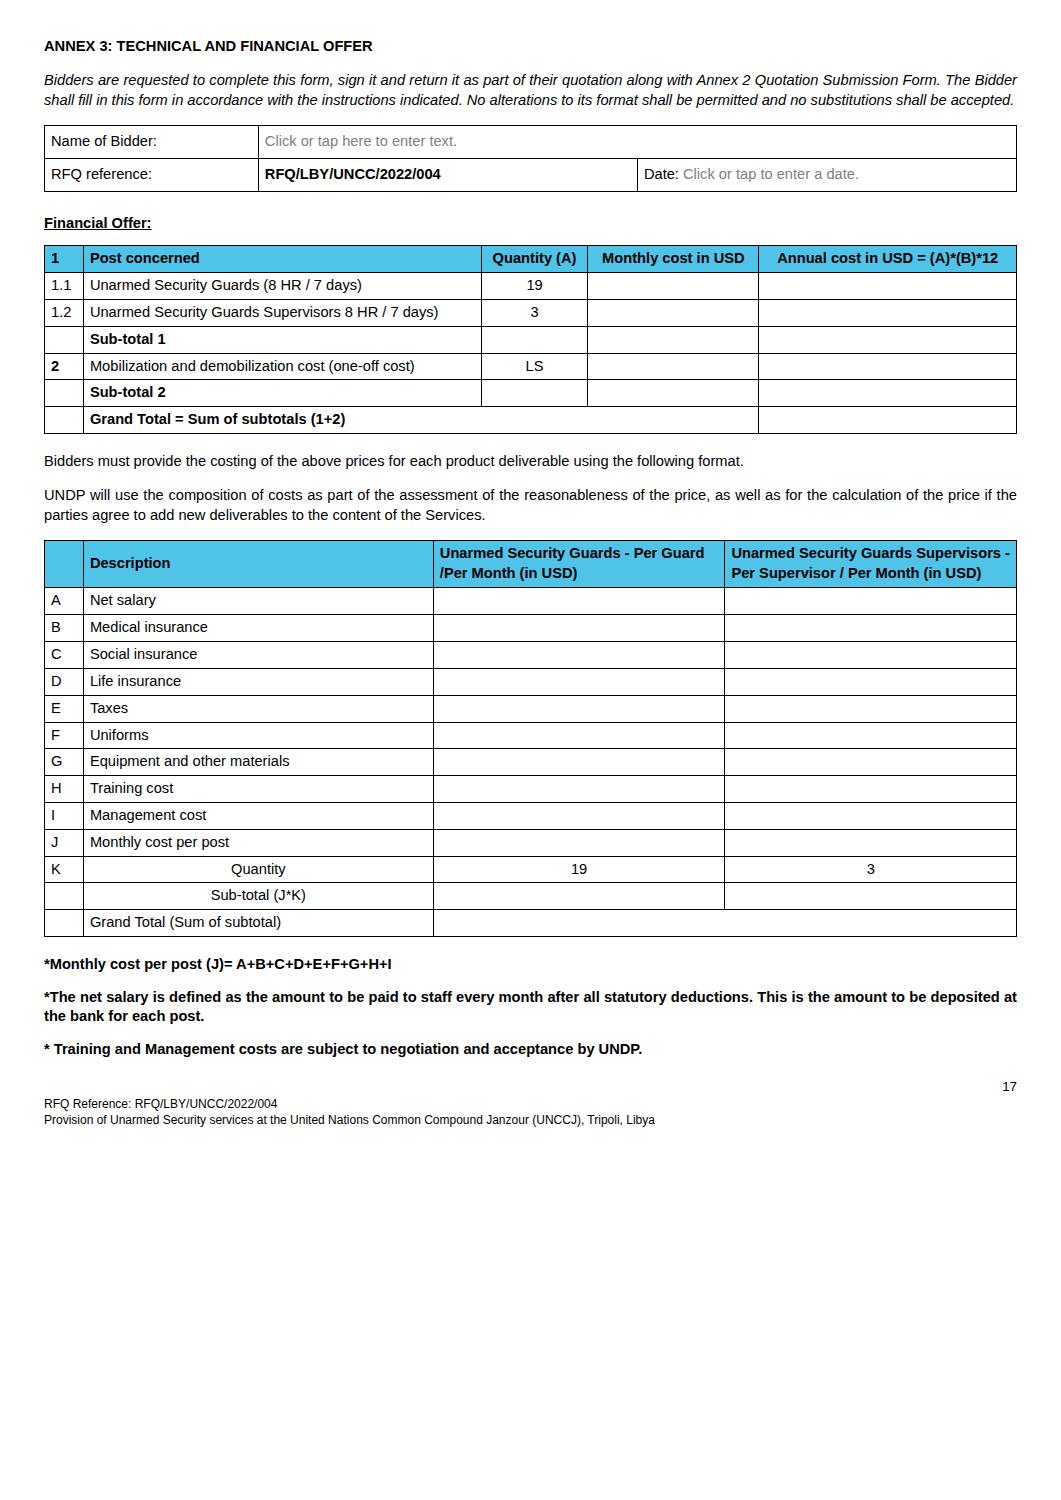ANNEX 3: TECHNICAL AND FINANCIAL OFFER
Bidders are requested to complete this form, sign it and return it as part of their quotation along with Annex 2 Quotation Submission Form. The Bidder shall fill in this form in accordance with the instructions indicated. No alterations to its format shall be permitted and no substitutions shall be accepted.
| Name of Bidder: | Click or tap here to enter text. |
| RFQ reference: | RFQ/LBY/UNCC/2022/004 | Date: Click or tap to enter a date. |
Financial Offer:
| 1 | Post concerned | Quantity (A) | Monthly cost in USD | Annual cost in USD = (A)*(B)*12 |
| 1.1 | Unarmed Security Guards (8 HR / 7 days) | 19 | | |
| 1.2 | Unarmed Security Guards Supervisors 8 HR / 7 days) | 3 | | |
| | Sub-total 1 | | | |
| 2 | Mobilization and demobilization cost (one-off cost) | LS | | |
| | Sub-total 2 | | | |
| | Grand Total = Sum of subtotals (1+2) | |
Bidders must provide the costing of the above prices for each product deliverable using the following format.
UNDP will use the composition of costs as part of the assessment of the reasonableness of the price, as well as for the calculation of the price if the parties agree to add new deliverables to the content of the Services.
| | Description | Unarmed Security Guards - Per Guard /Per Month (in USD) | Unarmed Security Guards Supervisors -Per Supervisor / Per Month (in USD) |
| A | Net salary | | |
| B | Medical insurance | | |
| C | Social insurance | | |
| D | Life insurance | | |
| E | Taxes | | |
| F | Uniforms | | |
| G | Equipment and other materials | | |
| H | Training cost | | |
| I | Management cost | | |
| J | Monthly cost per post | | |
| K | Quantity | 19 | 3 |
| | Sub-total (J*K) | | |
| | Grand Total (Sum of subtotal) | |
*Monthly cost per post (J)= A+B+C+D+E+F+G+H+I
*The net salary is defined as the amount to be paid to staff every month after all statutory deductions. This is the amount to be deposited at the bank for each post.
* Training and Management costs are subject to negotiation and acceptance by UNDP.
17
RFQ Reference: RFQ/LBY/UNCC/2022/004
Provision of Unarmed Security services at the United Nations Common Compound Janzour (UNCCJ), Tripoli, Libya